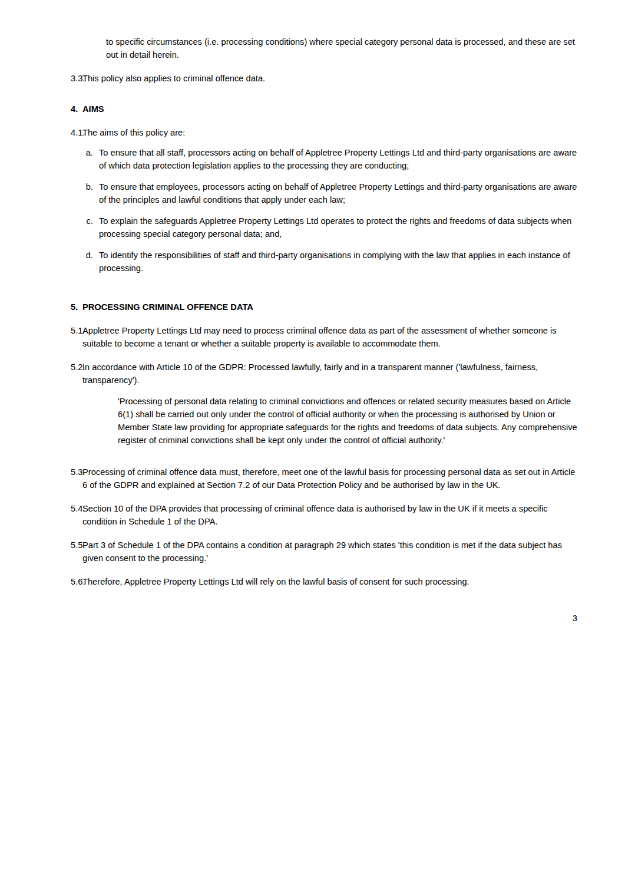to specific circumstances (i.e. processing conditions) where special category personal data is processed, and these are set out in detail herein.
3.3.
This policy also applies to criminal offence data.
4. AIMS
4.1.
The aims of this policy are:
To ensure that all staff, processors acting on behalf of Appletree Property Lettings Ltd and third-party organisations are aware of which data protection legislation applies to the processing they are conducting;
To ensure that employees, processors acting on behalf of Appletree Property Lettings and third-party organisations are aware of the principles and lawful conditions that apply under each law;
To explain the safeguards Appletree Property Lettings Ltd operates to protect the rights and freedoms of data subjects when processing special category personal data; and,
To identify the responsibilities of staff and third-party organisations in complying with the law that applies in each instance of processing.
5. PROCESSING CRIMINAL OFFENCE DATA
5.1.
Appletree Property Lettings Ltd may need to process criminal offence data as part of the assessment of whether someone is suitable to become a tenant or whether a suitable property is available to accommodate them.
5.2.
In accordance with Article 10 of the GDPR: Processed lawfully, fairly and in a transparent manner ('lawfulness, fairness, transparency').
'Processing of personal data relating to criminal convictions and offences or related security measures based on Article 6(1) shall be carried out only under the control of official authority or when the processing is authorised by Union or Member State law providing for appropriate safeguards for the rights and freedoms of data subjects. Any comprehensive register of criminal convictions shall be kept only under the control of official authority.'
5.3.
Processing of criminal offence data must, therefore, meet one of the lawful basis for processing personal data as set out in Article 6 of the GDPR and explained at Section 7.2 of our Data Protection Policy and be authorised by law in the UK.
5.4.
Section 10 of the DPA provides that processing of criminal offence data is authorised by law in the UK if it meets a specific condition in Schedule 1 of the DPA.
5.5.
Part 3 of Schedule 1 of the DPA contains a condition at paragraph 29 which states 'this condition is met if the data subject has given consent to the processing.'
5.6.
Therefore, Appletree Property Lettings Ltd will rely on the lawful basis of consent for such processing.
3